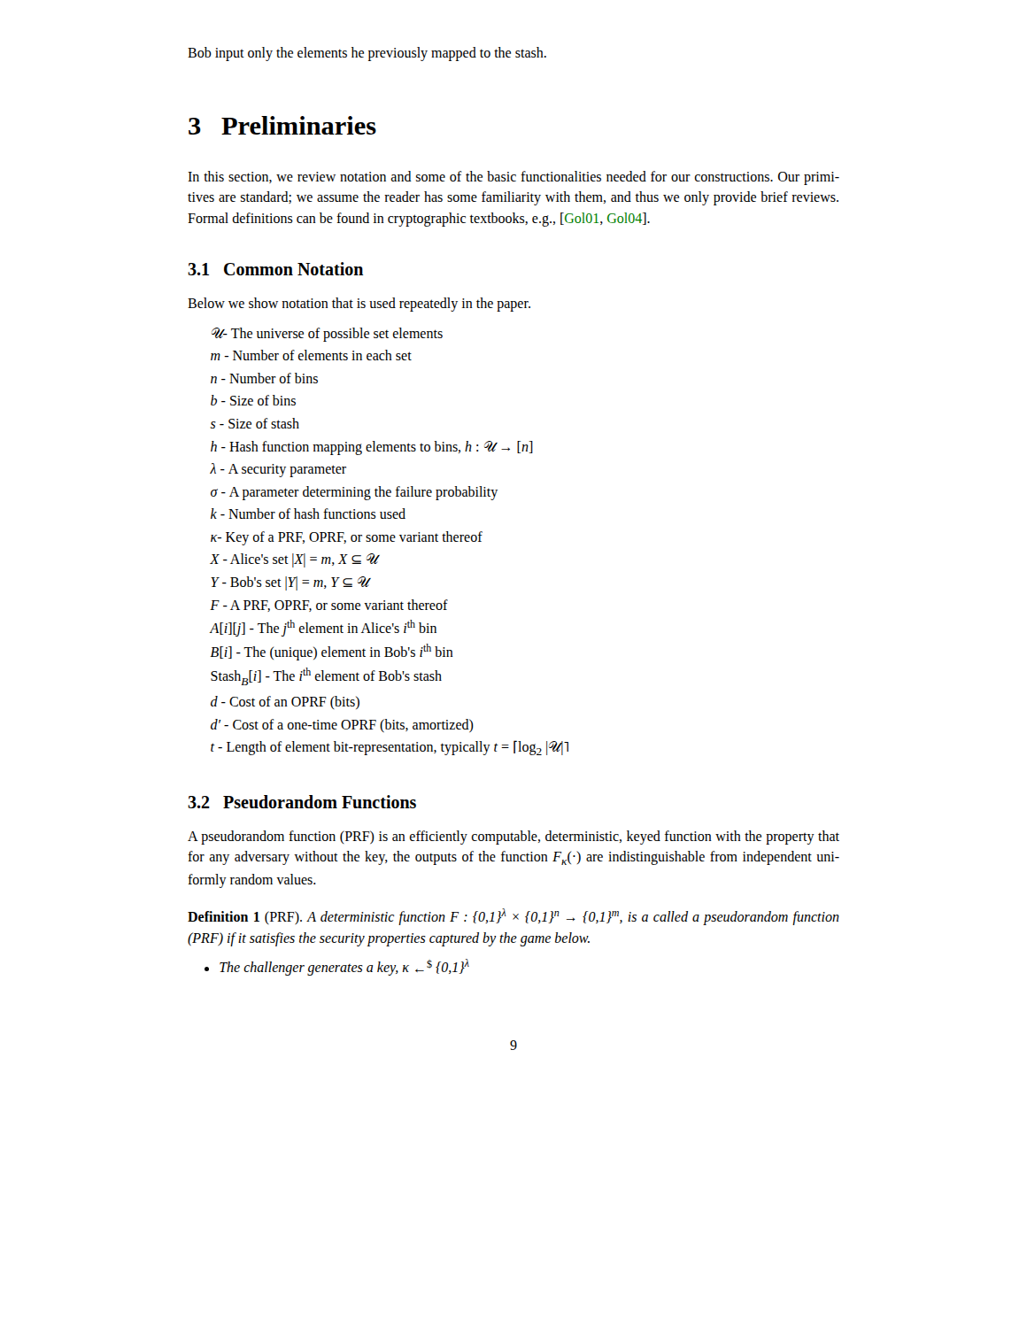Bob input only the elements he previously mapped to the stash.
3 Preliminaries
In this section, we review notation and some of the basic functionalities needed for our constructions. Our primitives are standard; we assume the reader has some familiarity with them, and thus we only provide brief reviews. Formal definitions can be found in cryptographic textbooks, e.g., [Gol01, Gol04].
3.1 Common Notation
Below we show notation that is used repeatedly in the paper.
𝒰- The universe of possible set elements
m - Number of elements in each set
n - Number of bins
b - Size of bins
s - Size of stash
h - Hash function mapping elements to bins, h : 𝒰 → [n]
λ - A security parameter
σ - A parameter determining the failure probability
k - Number of hash functions used
κ- Key of a PRF, OPRF, or some variant thereof
X - Alice's set |X| = m, X ⊆ 𝒰
Y - Bob's set |Y| = m, Y ⊆ 𝒰
F - A PRF, OPRF, or some variant thereof
A[i][j] - The jth element in Alice's ith bin
B[i] - The (unique) element in Bob's ith bin
StashB[i] - The ith element of Bob's stash
d - Cost of an OPRF (bits)
d′ - Cost of a one-time OPRF (bits, amortized)
t - Length of element bit-representation, typically t = ⌈log2 |𝒰|⌉
3.2 Pseudorandom Functions
A pseudorandom function (PRF) is an efficiently computable, deterministic, keyed function with the property that for any adversary without the key, the outputs of the function Fκ(·) are indistinguishable from independent uniformly random values.
Definition 1 (PRF). A deterministic function F : {0,1}λ × {0,1}n → {0,1}m, is a called a pseudorandom function (PRF) if it satisfies the security properties captured by the game below.
The challenger generates a key, κ ←$ {0,1}λ
9